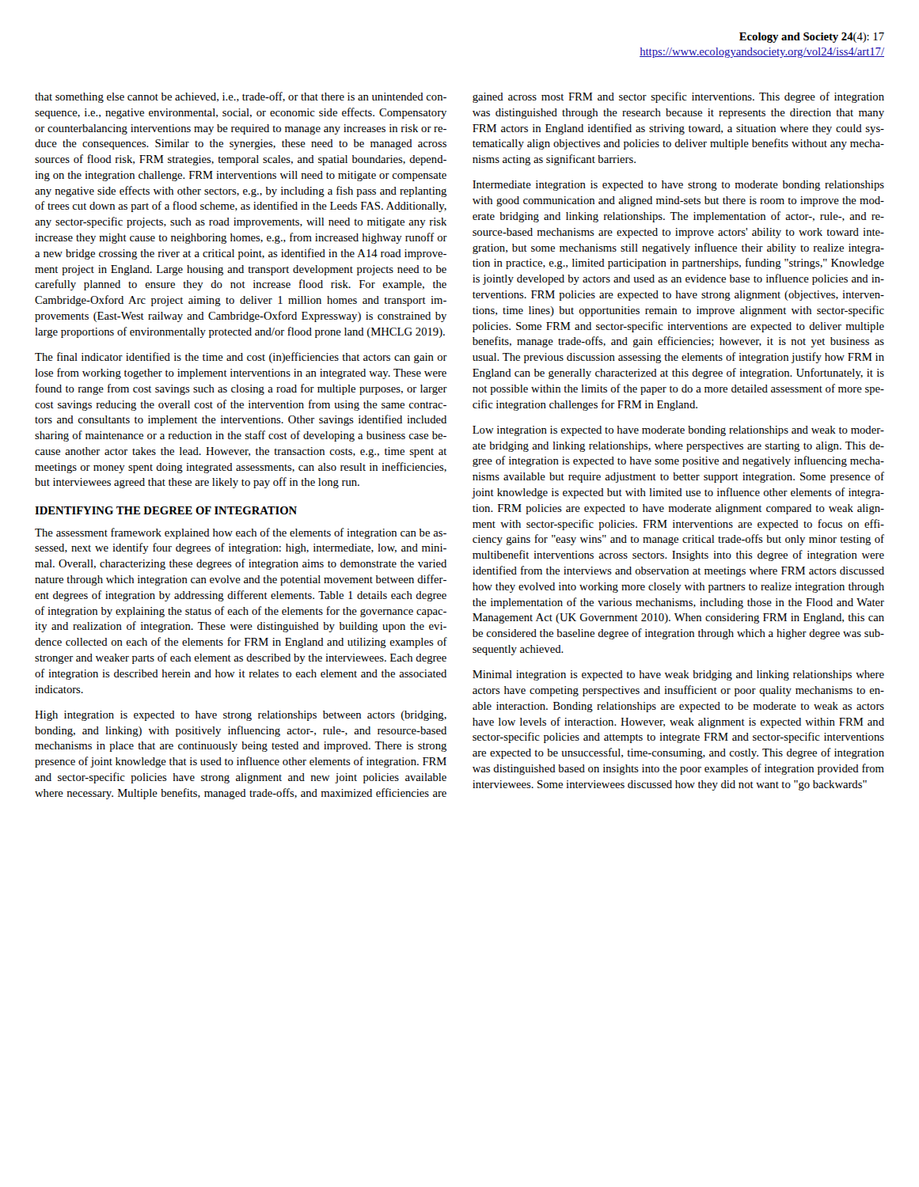Ecology and Society 24(4): 17
https://www.ecologyandsociety.org/vol24/iss4/art17/
that something else cannot be achieved, i.e., trade-off, or that there is an unintended consequence, i.e., negative environmental, social, or economic side effects. Compensatory or counterbalancing interventions may be required to manage any increases in risk or reduce the consequences. Similar to the synergies, these need to be managed across sources of flood risk, FRM strategies, temporal scales, and spatial boundaries, depending on the integration challenge. FRM interventions will need to mitigate or compensate any negative side effects with other sectors, e.g., by including a fish pass and replanting of trees cut down as part of a flood scheme, as identified in the Leeds FAS. Additionally, any sector-specific projects, such as road improvements, will need to mitigate any risk increase they might cause to neighboring homes, e.g., from increased highway runoff or a new bridge crossing the river at a critical point, as identified in the A14 road improvement project in England. Large housing and transport development projects need to be carefully planned to ensure they do not increase flood risk. For example, the Cambridge-Oxford Arc project aiming to deliver 1 million homes and transport improvements (East-West railway and Cambridge-Oxford Expressway) is constrained by large proportions of environmentally protected and/or flood prone land (MHCLG 2019).
The final indicator identified is the time and cost (in)efficiencies that actors can gain or lose from working together to implement interventions in an integrated way. These were found to range from cost savings such as closing a road for multiple purposes, or larger cost savings reducing the overall cost of the intervention from using the same contractors and consultants to implement the interventions. Other savings identified included sharing of maintenance or a reduction in the staff cost of developing a business case because another actor takes the lead. However, the transaction costs, e.g., time spent at meetings or money spent doing integrated assessments, can also result in inefficiencies, but interviewees agreed that these are likely to pay off in the long run.
Identifying the degree of integration
The assessment framework explained how each of the elements of integration can be assessed, next we identify four degrees of integration: high, intermediate, low, and minimal. Overall, characterizing these degrees of integration aims to demonstrate the varied nature through which integration can evolve and the potential movement between different degrees of integration by addressing different elements. Table 1 details each degree of integration by explaining the status of each of the elements for the governance capacity and realization of integration. These were distinguished by building upon the evidence collected on each of the elements for FRM in England and utilizing examples of stronger and weaker parts of each element as described by the interviewees. Each degree of integration is described herein and how it relates to each element and the associated indicators.
High integration is expected to have strong relationships between actors (bridging, bonding, and linking) with positively influencing actor-, rule-, and resource-based mechanisms in place that are continuously being tested and improved. There is strong presence of joint knowledge that is used to influence other elements of integration. FRM and sector-specific policies have strong alignment and new joint policies available where necessary. Multiple benefits, managed trade-offs, and maximized efficiencies are gained across most FRM and sector specific interventions. This degree of integration was distinguished through the research because it represents the direction that many FRM actors in England identified as striving toward, a situation where they could systematically align objectives and policies to deliver multiple benefits without any mechanisms acting as significant barriers.
Intermediate integration is expected to have strong to moderate bonding relationships with good communication and aligned mind-sets but there is room to improve the moderate bridging and linking relationships. The implementation of actor-, rule-, and resource-based mechanisms are expected to improve actors' ability to work toward integration, but some mechanisms still negatively influence their ability to realize integration in practice, e.g., limited participation in partnerships, funding "strings," Knowledge is jointly developed by actors and used as an evidence base to influence policies and interventions. FRM policies are expected to have strong alignment (objectives, interventions, time lines) but opportunities remain to improve alignment with sector-specific policies. Some FRM and sector-specific interventions are expected to deliver multiple benefits, manage trade-offs, and gain efficiencies; however, it is not yet business as usual. The previous discussion assessing the elements of integration justify how FRM in England can be generally characterized at this degree of integration. Unfortunately, it is not possible within the limits of the paper to do a more detailed assessment of more specific integration challenges for FRM in England.
Low integration is expected to have moderate bonding relationships and weak to moderate bridging and linking relationships, where perspectives are starting to align. This degree of integration is expected to have some positive and negatively influencing mechanisms available but require adjustment to better support integration. Some presence of joint knowledge is expected but with limited use to influence other elements of integration. FRM policies are expected to have moderate alignment compared to weak alignment with sector-specific policies. FRM interventions are expected to focus on efficiency gains for "easy wins" and to manage critical trade-offs but only minor testing of multibenefit interventions across sectors. Insights into this degree of integration were identified from the interviews and observation at meetings where FRM actors discussed how they evolved into working more closely with partners to realize integration through the implementation of the various mechanisms, including those in the Flood and Water Management Act (UK Government 2010). When considering FRM in England, this can be considered the baseline degree of integration through which a higher degree was subsequently achieved.
Minimal integration is expected to have weak bridging and linking relationships where actors have competing perspectives and insufficient or poor quality mechanisms to enable interaction. Bonding relationships are expected to be moderate to weak as actors have low levels of interaction. However, weak alignment is expected within FRM and sector-specific policies and attempts to integrate FRM and sector-specific interventions are expected to be unsuccessful, time-consuming, and costly. This degree of integration was distinguished based on insights into the poor examples of integration provided from interviewees. Some interviewees discussed how they did not want to "go backwards"